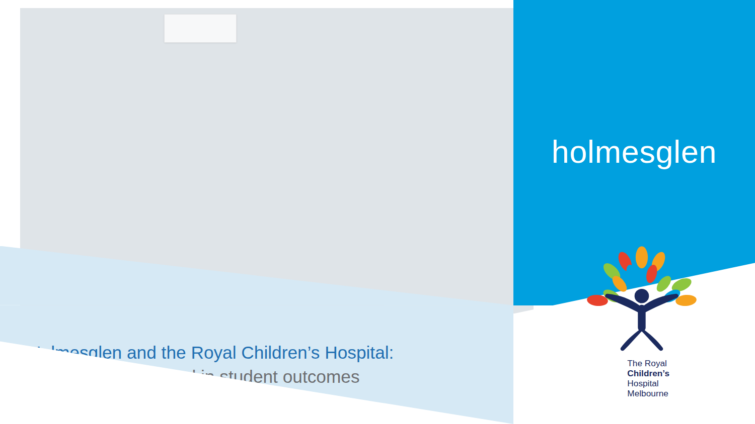Holmesglen students and staff photographed with Royal Children's Hospital staff.
holmesglen
Holmesglen and the Royal Children’s Hospital: Breaking new ground in student outcomes
The Royal
Children’s
Hospital
Melbourne